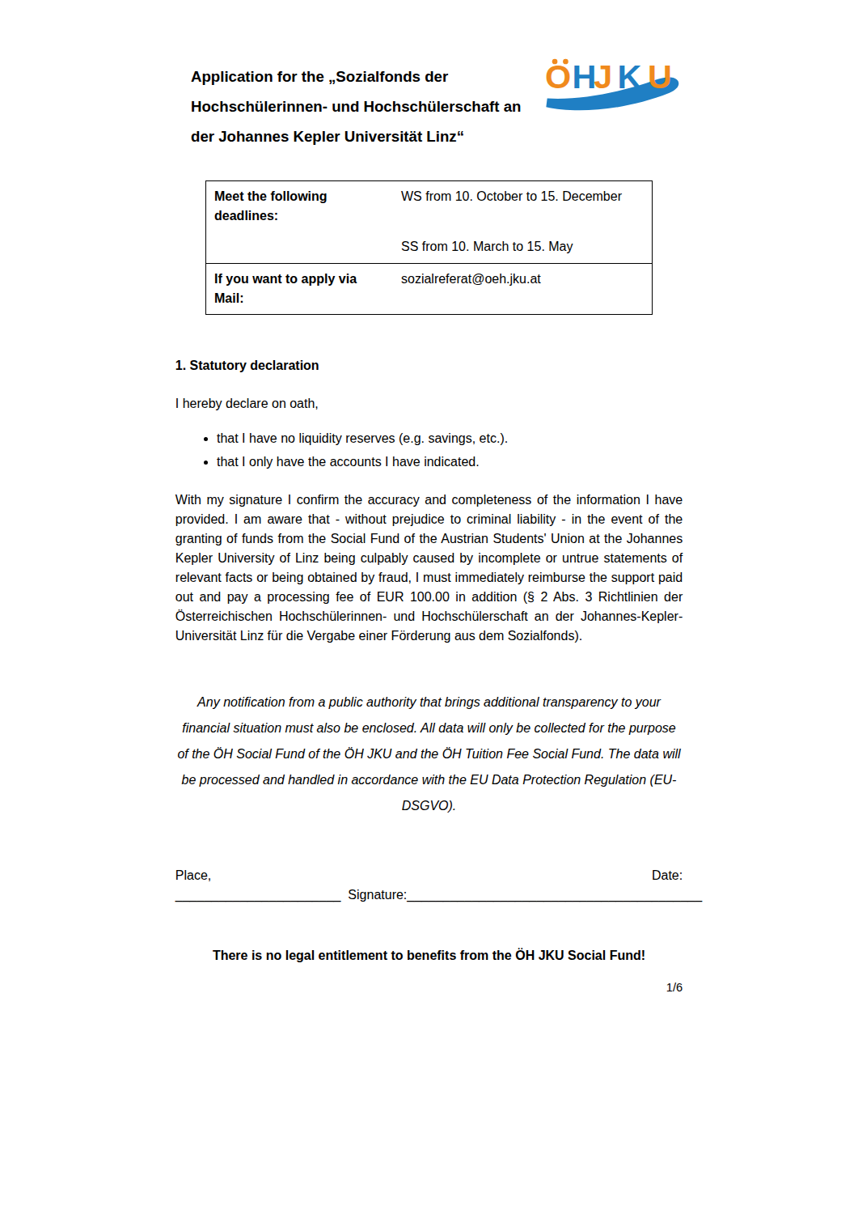Application for the „Sozialfonds der Hochschülerinnen- und Hochschülerschaft an der Johannes Kepler Universität Linz“
ÖH JKU O J H U K
| Meet the following deadlines: | WS from 10. October to 15. December |
| | SS from 10. March to 15. May |
| If you want to apply via Mail: | sozialreferat@oeh.jku.at |
1. Statutory declaration
I hereby declare on oath,
that I have no liquidity reserves (e.g. savings, etc.).
that I only have the accounts I have indicated.
With my signature I confirm the accuracy and completeness of the information I have provided. I am aware that - without prejudice to criminal liability - in the event of the granting of funds from the Social Fund of the Austrian Students' Union at the Johannes Kepler University of Linz being culpably caused by incomplete or untrue statements of relevant facts or being obtained by fraud, I must immediately reimburse the support paid out and pay a processing fee of EUR 100.00 in addition (§ 2 Abs. 3 Richtlinien der Österreichischen Hochschülerinnen- und Hochschülerschaft an der Johannes-Kepler-Universität Linz für die Vergabe einer Förderung aus dem Sozialfonds).
Any notification from a public authority that brings additional transparency to your financial situation must also be enclosed. All data will only be collected for the purpose of the ÖH Social Fund of the ÖH JKU and the ÖH Tuition Fee Social Fund. The data will be processed and handled in accordance with the EU Data Protection Regulation (EU-DSGVO).
Place, Date: _______________________ Signature:_________________________________________
There is no legal entitlement to benefits from the ÖH JKU Social Fund!
1/6